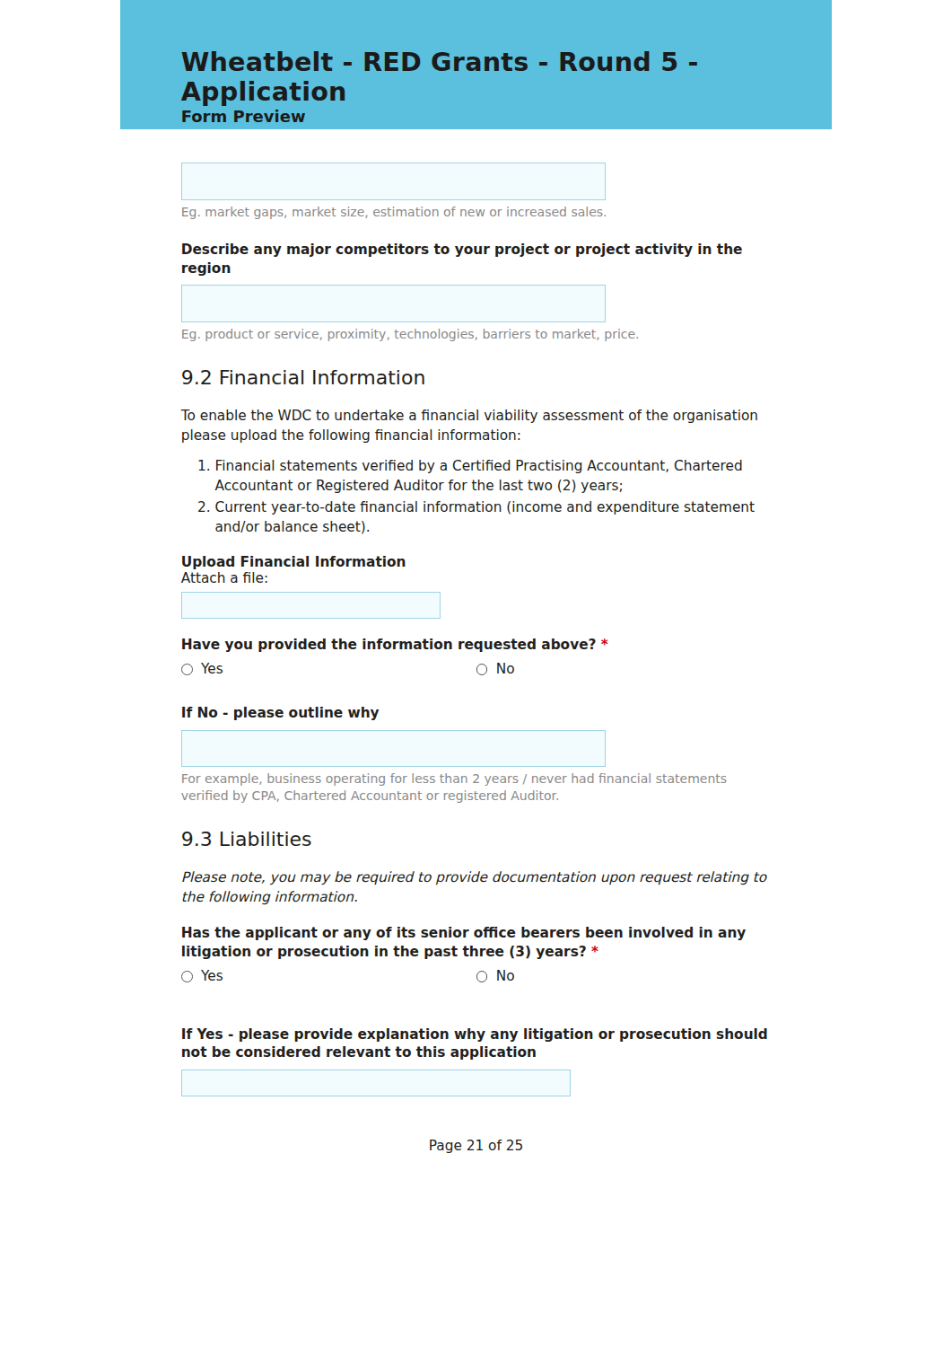Wheatbelt - RED Grants - Round 5 - Application
Form Preview
Eg. market gaps, market size, estimation of new or increased sales.
Describe any major competitors to your project or project activity in the region
Eg. product or service, proximity, technologies, barriers to market, price.
9.2 Financial Information
To enable the WDC to undertake a financial viability assessment of the organisation please upload the following financial information:
Financial statements verified by a Certified Practising Accountant, Chartered Accountant or Registered Auditor for the last two (2) years;
Current year-to-date financial information (income and expenditure statement and/or balance sheet).
Upload Financial Information
Attach a file:
Have you provided the information requested above? *
Yes No
If No - please outline why
For example, business operating for less than 2 years / never had financial statements verified by CPA, Chartered Accountant or registered Auditor.
9.3 Liabilities
Please note, you may be required to provide documentation upon request relating to the following information.
Has the applicant or any of its senior office bearers been involved in any litigation or prosecution in the past three (3) years? *
Yes No
If Yes - please provide explanation why any litigation or prosecution should not be considered relevant to this application
Page 21 of 25